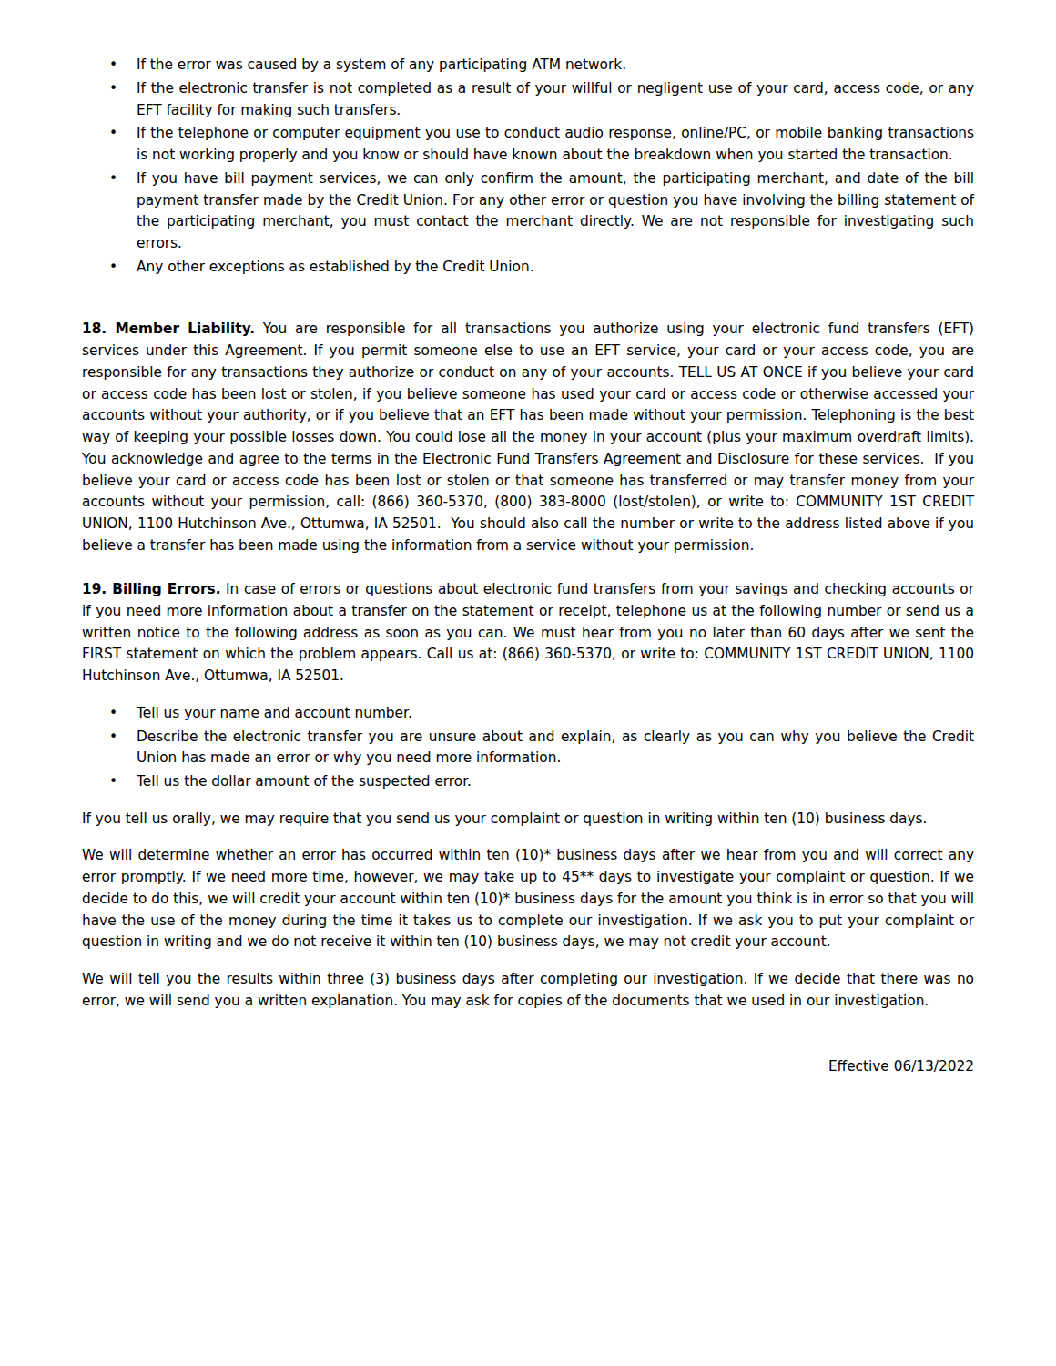If the error was caused by a system of any participating ATM network.
If the electronic transfer is not completed as a result of your willful or negligent use of your card, access code, or any EFT facility for making such transfers.
If the telephone or computer equipment you use to conduct audio response, online/PC, or mobile banking transactions is not working properly and you know or should have known about the breakdown when you started the transaction.
If you have bill payment services, we can only confirm the amount, the participating merchant, and date of the bill payment transfer made by the Credit Union. For any other error or question you have involving the billing statement of the participating merchant, you must contact the merchant directly. We are not responsible for investigating such errors.
Any other exceptions as established by the Credit Union.
18. Member Liability. You are responsible for all transactions you authorize using your electronic fund transfers (EFT) services under this Agreement. If you permit someone else to use an EFT service, your card or your access code, you are responsible for any transactions they authorize or conduct on any of your accounts. TELL US AT ONCE if you believe your card or access code has been lost or stolen, if you believe someone has used your card or access code or otherwise accessed your accounts without your authority, or if you believe that an EFT has been made without your permission. Telephoning is the best way of keeping your possible losses down. You could lose all the money in your account (plus your maximum overdraft limits). You acknowledge and agree to the terms in the Electronic Fund Transfers Agreement and Disclosure for these services. If you believe your card or access code has been lost or stolen or that someone has transferred or may transfer money from your accounts without your permission, call: (866) 360-5370, (800) 383-8000 (lost/stolen), or write to: COMMUNITY 1ST CREDIT UNION, 1100 Hutchinson Ave., Ottumwa, IA 52501. You should also call the number or write to the address listed above if you believe a transfer has been made using the information from a service without your permission.
19. Billing Errors. In case of errors or questions about electronic fund transfers from your savings and checking accounts or if you need more information about a transfer on the statement or receipt, telephone us at the following number or send us a written notice to the following address as soon as you can. We must hear from you no later than 60 days after we sent the FIRST statement on which the problem appears. Call us at: (866) 360-5370, or write to: COMMUNITY 1ST CREDIT UNION, 1100 Hutchinson Ave., Ottumwa, IA 52501.
Tell us your name and account number.
Describe the electronic transfer you are unsure about and explain, as clearly as you can why you believe the Credit Union has made an error or why you need more information.
Tell us the dollar amount of the suspected error.
If you tell us orally, we may require that you send us your complaint or question in writing within ten (10) business days.
We will determine whether an error has occurred within ten (10)* business days after we hear from you and will correct any error promptly. If we need more time, however, we may take up to 45** days to investigate your complaint or question. If we decide to do this, we will credit your account within ten (10)* business days for the amount you think is in error so that you will have the use of the money during the time it takes us to complete our investigation. If we ask you to put your complaint or question in writing and we do not receive it within ten (10) business days, we may not credit your account.
We will tell you the results within three (3) business days after completing our investigation. If we decide that there was no error, we will send you a written explanation. You may ask for copies of the documents that we used in our investigation.
Effective 06/13/2022